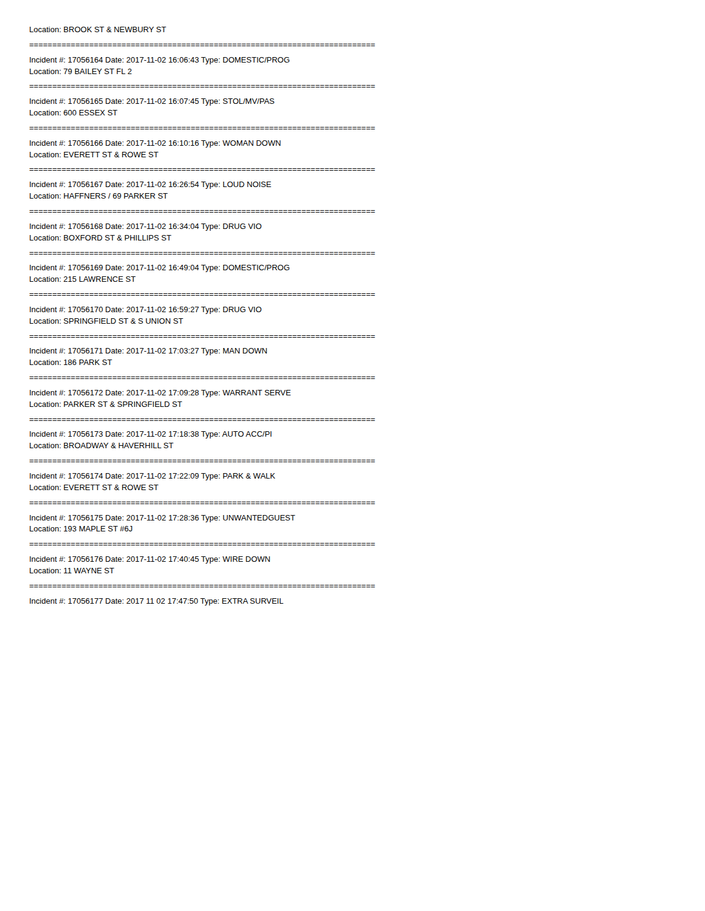Location: BROOK ST & NEWBURY ST
===========================================================================
Incident #: 17056164 Date: 2017-11-02 16:06:43 Type: DOMESTIC/PROG
Location: 79 BAILEY ST FL 2
===========================================================================
Incident #: 17056165 Date: 2017-11-02 16:07:45 Type: STOL/MV/PAS
Location: 600 ESSEX ST
===========================================================================
Incident #: 17056166 Date: 2017-11-02 16:10:16 Type: WOMAN DOWN
Location: EVERETT ST & ROWE ST
===========================================================================
Incident #: 17056167 Date: 2017-11-02 16:26:54 Type: LOUD NOISE
Location: HAFFNERS / 69 PARKER ST
===========================================================================
Incident #: 17056168 Date: 2017-11-02 16:34:04 Type: DRUG VIO
Location: BOXFORD ST & PHILLIPS ST
===========================================================================
Incident #: 17056169 Date: 2017-11-02 16:49:04 Type: DOMESTIC/PROG
Location: 215 LAWRENCE ST
===========================================================================
Incident #: 17056170 Date: 2017-11-02 16:59:27 Type: DRUG VIO
Location: SPRINGFIELD ST & S UNION ST
===========================================================================
Incident #: 17056171 Date: 2017-11-02 17:03:27 Type: MAN DOWN
Location: 186 PARK ST
===========================================================================
Incident #: 17056172 Date: 2017-11-02 17:09:28 Type: WARRANT SERVE
Location: PARKER ST & SPRINGFIELD ST
===========================================================================
Incident #: 17056173 Date: 2017-11-02 17:18:38 Type: AUTO ACC/PI
Location: BROADWAY & HAVERHILL ST
===========================================================================
Incident #: 17056174 Date: 2017-11-02 17:22:09 Type: PARK & WALK
Location: EVERETT ST & ROWE ST
===========================================================================
Incident #: 17056175 Date: 2017-11-02 17:28:36 Type: UNWANTEDGUEST
Location: 193 MAPLE ST #6J
===========================================================================
Incident #: 17056176 Date: 2017-11-02 17:40:45 Type: WIRE DOWN
Location: 11 WAYNE ST
===========================================================================
Incident #: 17056177 Date: 2017 11 02 17:47:50 Type: EXTRA SURVEIL